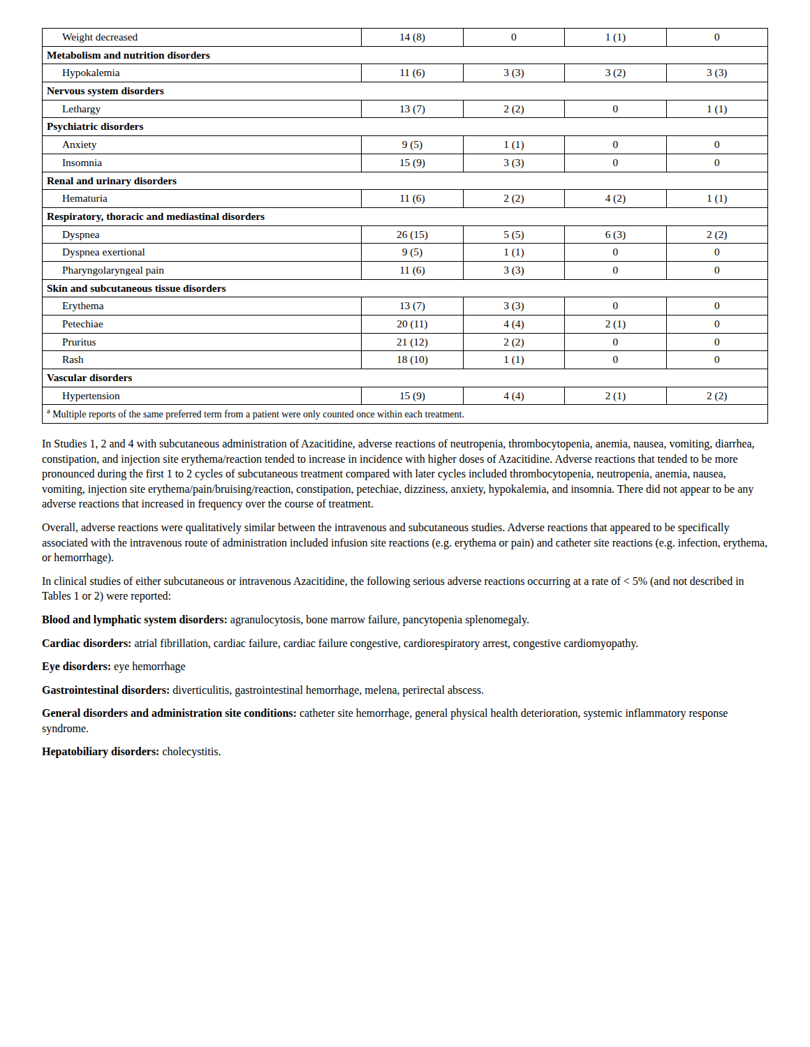| Weight decreased | 14 (8) | 0 | 1 (1) | 0 |
| Metabolism and nutrition disorders |
| Hypokalemia | 11 (6) | 3 (3) | 3 (2) | 3 (3) |
| Nervous system disorders |
| Lethargy | 13 (7) | 2 (2) | 0 | 1 (1) |
| Psychiatric disorders |
| Anxiety | 9 (5) | 1 (1) | 0 | 0 |
| Insomnia | 15 (9) | 3 (3) | 0 | 0 |
| Renal and urinary disorders |
| Hematuria | 11 (6) | 2 (2) | 4 (2) | 1 (1) |
| Respiratory, thoracic and mediastinal disorders |
| Dyspnea | 26 (15) | 5 (5) | 6 (3) | 2 (2) |
| Dyspnea exertional | 9 (5) | 1 (1) | 0 | 0 |
| Pharyngolaryngeal pain | 11 (6) | 3 (3) | 0 | 0 |
| Skin and subcutaneous tissue disorders |
| Erythema | 13 (7) | 3 (3) | 0 | 0 |
| Petechiae | 20 (11) | 4 (4) | 2 (1) | 0 |
| Pruritus | 21 (12) | 2 (2) | 0 | 0 |
| Rash | 18 (10) | 1 (1) | 0 | 0 |
| Vascular disorders |
| Hypertension | 15 (9) | 4 (4) | 2 (1) | 2 (2) |
| a Multiple reports of the same preferred term from a patient were only counted once within each treatment. |
In Studies 1, 2 and 4 with subcutaneous administration of Azacitidine, adverse reactions of neutropenia, thrombocytopenia, anemia, nausea, vomiting, diarrhea, constipation, and injection site erythema/reaction tended to increase in incidence with higher doses of Azacitidine. Adverse reactions that tended to be more pronounced during the first 1 to 2 cycles of subcutaneous treatment compared with later cycles included thrombocytopenia, neutropenia, anemia, nausea, vomiting, injection site erythema/pain/bruising/reaction, constipation, petechiae, dizziness, anxiety, hypokalemia, and insomnia. There did not appear to be any adverse reactions that increased in frequency over the course of treatment.
Overall, adverse reactions were qualitatively similar between the intravenous and subcutaneous studies. Adverse reactions that appeared to be specifically associated with the intravenous route of administration included infusion site reactions (e.g. erythema or pain) and catheter site reactions (e.g. infection, erythema, or hemorrhage).
In clinical studies of either subcutaneous or intravenous Azacitidine, the following serious adverse reactions occurring at a rate of < 5% (and not described in Tables 1 or 2) were reported:
Blood and lymphatic system disorders: agranulocytosis, bone marrow failure, pancytopenia splenomegaly.
Cardiac disorders: atrial fibrillation, cardiac failure, cardiac failure congestive, cardiorespiratory arrest, congestive cardiomyopathy.
Eye disorders: eye hemorrhage
Gastrointestinal disorders: diverticulitis, gastrointestinal hemorrhage, melena, perirectal abscess.
General disorders and administration site conditions: catheter site hemorrhage, general physical health deterioration, systemic inflammatory response syndrome.
Hepatobiliary disorders: cholecystitis.